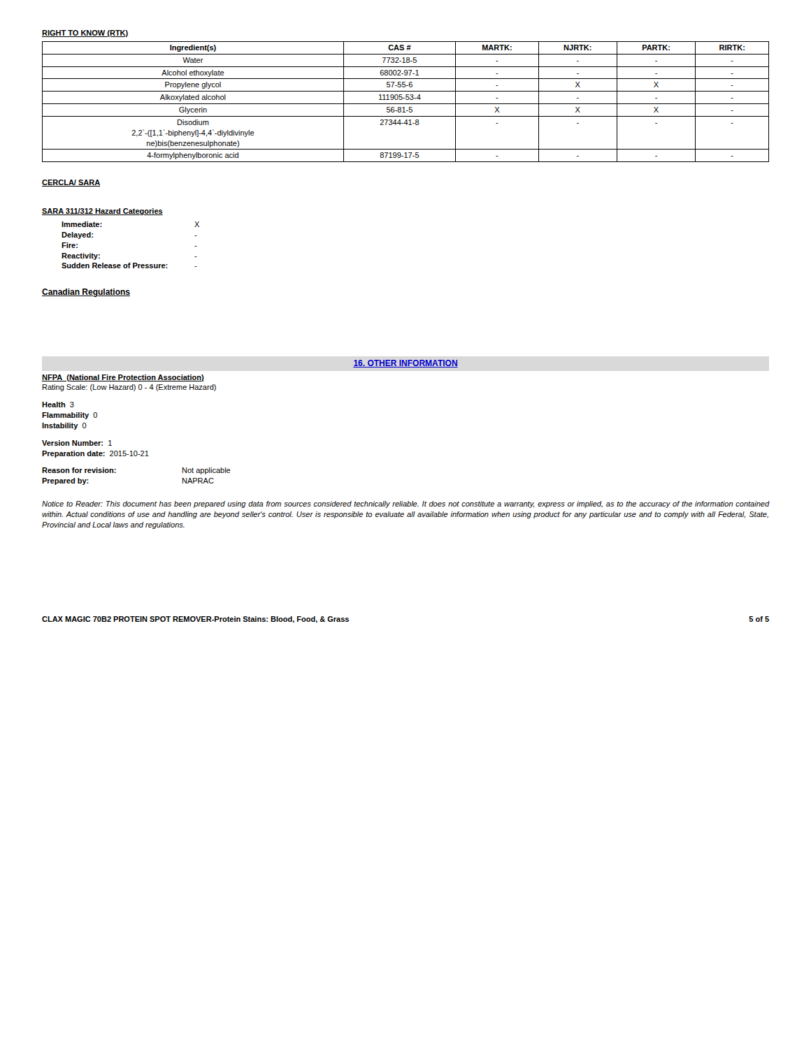RIGHT TO KNOW (RTK)
| Ingredient(s) | CAS # | MARTK: | NJRTK: | PARTK: | RIRTK: |
| --- | --- | --- | --- | --- | --- |
| Water | 7732-18-5 | - | - | - | - |
| Alcohol ethoxylate | 68002-97-1 | - | - | - | - |
| Propylene glycol | 57-55-6 | - | X | X | - |
| Alkoxylated alcohol | 111905-53-4 | - | - | - | - |
| Glycerin | 56-81-5 | X | X | X | - |
| Disodium 2,2`-([1,1`-biphenyl]-4,4`-diyldivinyle ne)bis(benzenesulphonate) | 27344-41-8 | - | - | - | - |
| 4-formylphenylboronic acid | 87199-17-5 | - | - | - | - |
CERCLA/ SARA
SARA 311/312 Hazard Categories
Immediate: X
Delayed:-
Fire:-
Reactivity:-
Sudden Release of Pressure:-
Canadian Regulations
16. OTHER INFORMATION
NFPA (National Fire Protection Association)
Rating Scale: (Low Hazard) 0 - 4 (Extreme Hazard)
Health 3
Flammability 0
Instability 0
Version Number: 1
Preparation date: 2015-10-21
Reason for revision: Not applicable
Prepared by: NAPRAC
Notice to Reader: This document has been prepared using data from sources considered technically reliable. It does not constitute a warranty, express or implied, as to the accuracy of the information contained within. Actual conditions of use and handling are beyond seller's control. User is responsible to evaluate all available information when using product for any particular use and to comply with all Federal, State, Provincial and Local laws and regulations.
CLAX MAGIC 70B2 PROTEIN SPOT REMOVER-Protein Stains: Blood, Food, & Grass 5 of 5